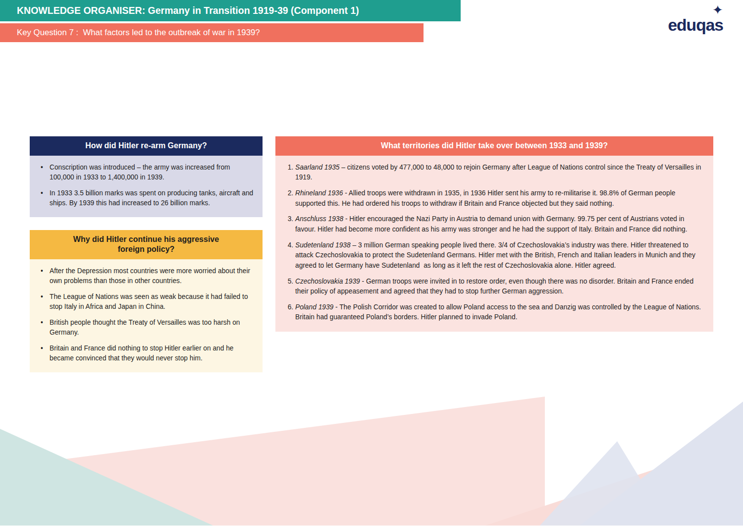KNOWLEDGE ORGANISER: Germany in Transition 1919-39 (Component 1)
Key Question 7 : What factors led to the outbreak of war in 1939?
✦
eduqas
How did Hitler re-arm Germany?
Conscription was introduced – the army was increased from 100,000 in 1933 to 1,400,000 in 1939.
In 1933 3.5 billion marks was spent on producing tanks, aircraft and ships. By 1939 this had increased to 26 billion marks.
Why did Hitler continue his aggressive
foreign policy?
After the Depression most countries were more worried about their own problems than those in other countries.
The League of Nations was seen as weak because it had failed to stop Italy in Africa and Japan in China.
British people thought the Treaty of Versailles was too harsh on Germany.
Britain and France did nothing to stop Hitler earlier on and he became convinced that they would never stop him.
What territories did Hitler take over between 1933 and 1939?
Saarland 1935 – citizens voted by 477,000 to 48,000 to rejoin Germany after League of Nations control since the Treaty of Versailles in 1919.
Rhineland 1936 - Allied troops were withdrawn in 1935, in 1936 Hitler sent his army to re-militarise it. 98.8% of German people supported this. He had ordered his troops to withdraw if Britain and France objected but they said nothing.
Anschluss 1938 - Hitler encouraged the Nazi Party in Austria to demand union with Germany. 99.75 per cent of Austrians voted in favour. Hitler had become more confident as his army was stronger and he had the support of Italy. Britain and France did nothing.
Sudetenland 1938 – 3 million German speaking people lived there. 3/4 of Czechoslovakia’s industry was there. Hitler threatened to attack Czechoslovakia to protect the Sudetenland Germans. Hitler met with the British, French and Italian leaders in Munich and they agreed to let Germany have Sudetenland as long as it left the rest of Czechoslovakia alone. Hitler agreed.
Czechoslovakia 1939 - German troops were invited in to restore order, even though there was no disorder. Britain and France ended their policy of appeasement and agreed that they had to stop further German aggression.
Poland 1939 - The Polish Corridor was created to allow Poland access to the sea and Danzig was controlled by the League of Nations. Britain had guaranteed Poland’s borders. Hitler planned to invade Poland.